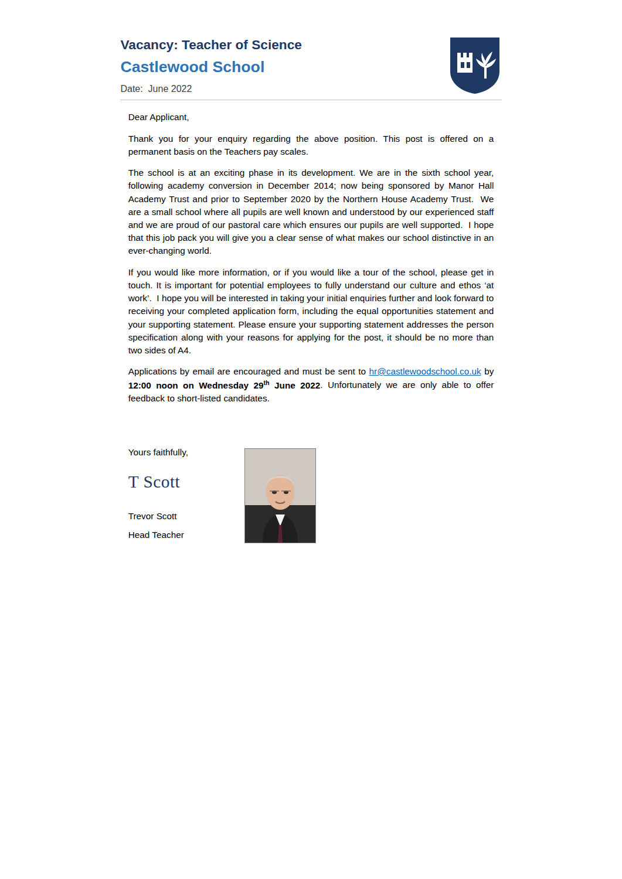Vacancy: Teacher of Science
Castlewood School
Date: June 2022
Dear Applicant,
Thank you for your enquiry regarding the above position. This post is offered on a permanent basis on the Teachers pay scales.
The school is at an exciting phase in its development. We are in the sixth school year, following academy conversion in December 2014; now being sponsored by Manor Hall Academy Trust and prior to September 2020 by the Northern House Academy Trust. We are a small school where all pupils are well known and understood by our experienced staff and we are proud of our pastoral care which ensures our pupils are well supported. I hope that this job pack you will give you a clear sense of what makes our school distinctive in an ever-changing world.
If you would like more information, or if you would like a tour of the school, please get in touch. It is important for potential employees to fully understand our culture and ethos ‘at work’. I hope you will be interested in taking your initial enquiries further and look forward to receiving your completed application form, including the equal opportunities statement and your supporting statement. Please ensure your supporting statement addresses the person specification along with your reasons for applying for the post, it should be no more than two sides of A4.
Applications by email are encouraged and must be sent to hr@castlewoodschool.co.uk by 12:00 noon on Wednesday 29th June 2022. Unfortunately we are only able to offer feedback to short-listed candidates.
Yours faithfully,
T Scott
Trevor Scott
Head Teacher